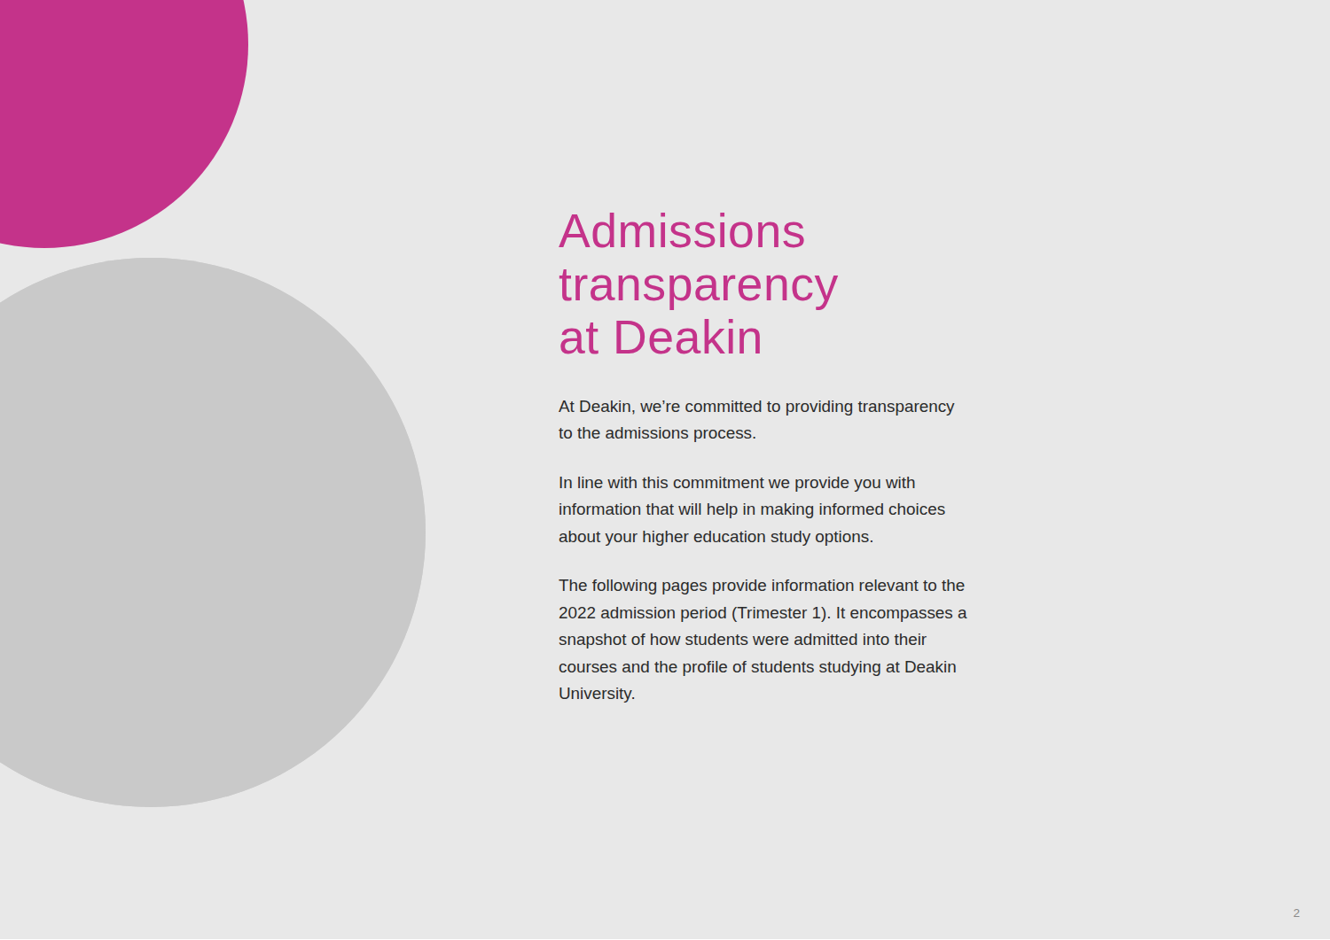Admissions transparency
at Deakin
At Deakin, we’re committed to providing transparency to the admissions process.
In line with this commitment we provide you with information that will help in making informed choices about your higher education study options.
The following pages provide information relevant to the 2022 admission period (Trimester 1). It encompasses a snapshot of how students were admitted into their courses and the profile of students studying at Deakin University.
2